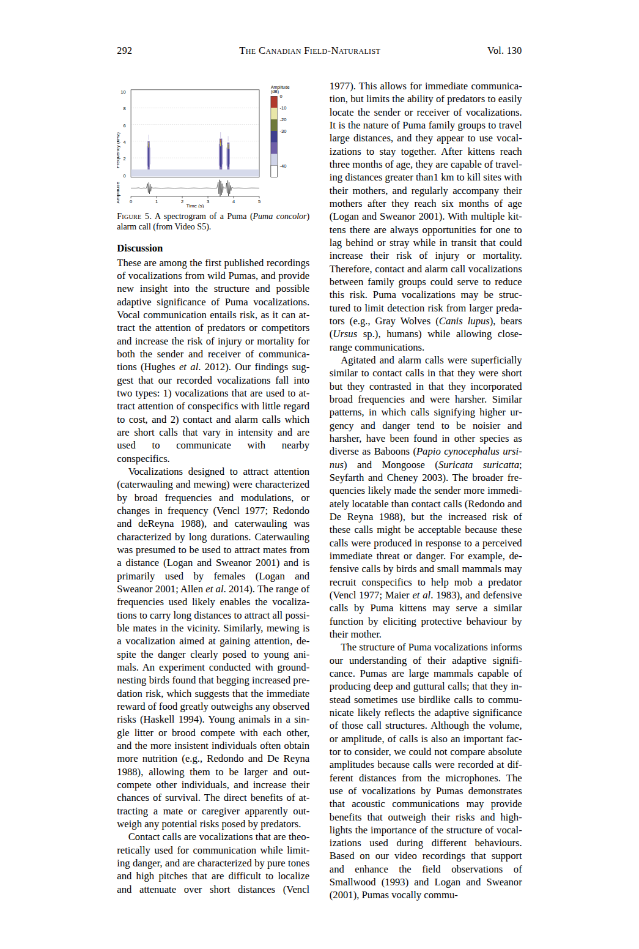292
The Canadian Field-Naturalist
Vol. 130
10 8 6 4 2 0 Frequency (kHz) Amplitude 0 1 2 3 4 5 Time (s) Amplitude (dB) 0 -10 -20 -30 -40
Figure 5. A spectrogram of a Puma (Puma concolor) alarm call (from Video S5).
Discussion
These are among the first published recordings of vocalizations from wild Pumas, and provide new insight into the structure and possible adaptive significance of Puma vocalizations. Vocal communication entails risk, as it can attract the attention of predators or competitors and increase the risk of injury or mortality for both the sender and receiver of communications (Hughes et al. 2012). Our findings suggest that our recorded vocalizations fall into two types: 1) vocalizations that are used to attract attention of conspecifics with little regard to cost, and 2) contact and alarm calls which are short calls that vary in intensity and are used to communicate with nearby conspecifics.
Vocalizations designed to attract attention (caterwauling and mewing) were characterized by broad frequencies and modulations, or changes in frequency (Vencl 1977; Redondo and deReyna 1988), and caterwauling was characterized by long durations. Caterwauling was presumed to be used to attract mates from a distance (Logan and Sweanor 2001) and is primarily used by females (Logan and Sweanor 2001; Allen et al. 2014). The range of frequencies used likely enables the vocalizations to carry long distances to attract all possible mates in the vicinity. Similarly, mewing is a vocalization aimed at gaining attention, despite the danger clearly posed to young animals. An experiment conducted with ground-nesting birds found that begging increased predation risk, which suggests that the immediate reward of food greatly outweighs any observed risks (Haskell 1994). Young animals in a single litter or brood compete with each other, and the more insistent individuals often obtain more nutrition (e.g., Redondo and De Reyna 1988), allowing them to be larger and out-compete other individuals, and increase their chances of survival. The direct benefits of attracting a mate or caregiver apparently outweigh any potential risks posed by predators.
Contact calls are vocalizations that are theoretically used for communication while limiting danger, and are characterized by pure tones and high pitches that are difficult to localize and attenuate over short distances (Vencl 1977). This allows for immediate communication, but limits the ability of predators to easily locate the sender or receiver of vocalizations. It is the nature of Puma family groups to travel large distances, and they appear to use vocalizations to stay together. After kittens reach three months of age, they are capable of traveling distances greater than1 km to kill sites with their mothers, and regularly accompany their mothers after they reach six months of age (Logan and Sweanor 2001). With multiple kittens there are always opportunities for one to lag behind or stray while in transit that could increase their risk of injury or mortality. Therefore, contact and alarm call vocalizations between family groups could serve to reduce this risk. Puma vocalizations may be structured to limit detection risk from larger predators (e.g., Gray Wolves (Canis lupus), bears (Ursus sp.), humans) while allowing close-range communications.
Agitated and alarm calls were superficially similar to contact calls in that they were short but they contrasted in that they incorporated broad frequencies and were harsher. Similar patterns, in which calls signifying higher urgency and danger tend to be noisier and harsher, have been found in other species as diverse as Baboons (Papio cynocephalus ursinus) and Mongoose (Suricata suricatta; Seyfarth and Cheney 2003). The broader frequencies likely made the sender more immediately locatable than contact calls (Redondo and De Reyna 1988), but the increased risk of these calls might be acceptable because these calls were produced in response to a perceived immediate threat or danger. For example, defensive calls by birds and small mammals may recruit conspecifics to help mob a predator (Vencl 1977; Maier et al. 1983), and defensive calls by Puma kittens may serve a similar function by eliciting protective behaviour by their mother.
The structure of Puma vocalizations informs our understanding of their adaptive significance. Pumas are large mammals capable of producing deep and guttural calls; that they instead sometimes use birdlike calls to communicate likely reflects the adaptive significance of those call structures. Although the volume, or amplitude, of calls is also an important factor to consider, we could not compare absolute amplitudes because calls were recorded at different distances from the microphones. The use of vocalizations by Pumas demonstrates that acoustic communications may provide benefits that outweigh their risks and highlights the importance of the structure of vocalizations used during different behaviours. Based on our video recordings that support and enhance the field observations of Smallwood (1993) and Logan and Sweanor (2001), Pumas vocally commu-